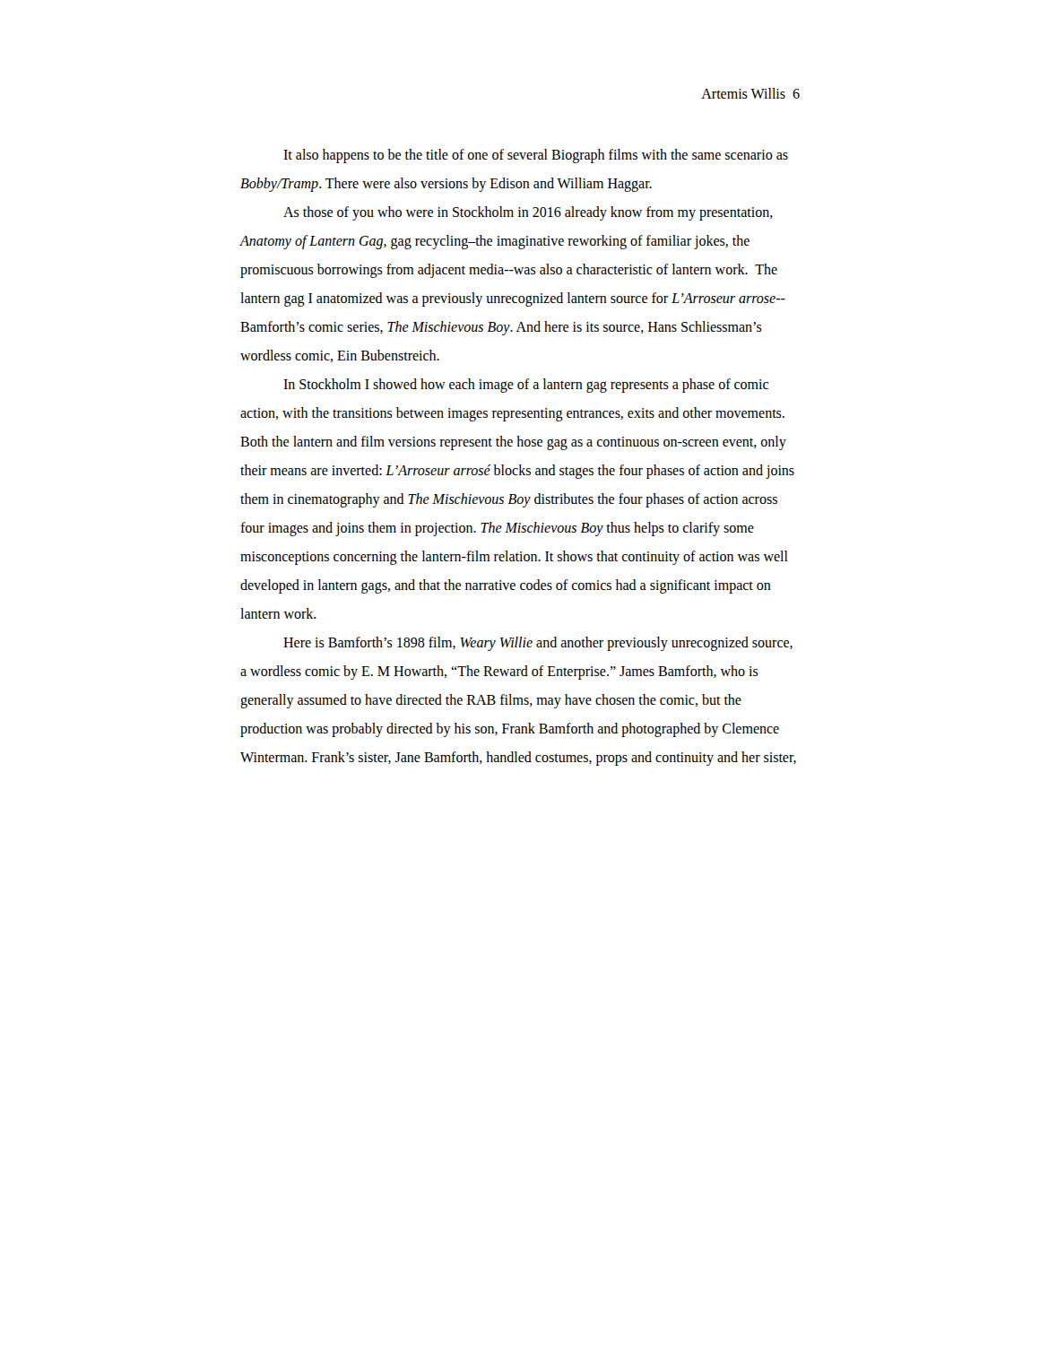Artemis Willis 6
It also happens to be the title of one of several Biograph films with the same scenario as Bobby/Tramp. There were also versions by Edison and William Haggar.
As those of you who were in Stockholm in 2016 already know from my presentation, Anatomy of Lantern Gag, gag recycling–the imaginative reworking of familiar jokes, the promiscuous borrowings from adjacent media--was also a characteristic of lantern work. The lantern gag I anatomized was a previously unrecognized lantern source for L’Arroseur arrose--Bamforth’s comic series, The Mischievous Boy. And here is its source, Hans Schliessman’s wordless comic, Ein Bubenstreich.
In Stockholm I showed how each image of a lantern gag represents a phase of comic action, with the transitions between images representing entrances, exits and other movements. Both the lantern and film versions represent the hose gag as a continuous on-screen event, only their means are inverted: L’Arroseur arrosé blocks and stages the four phases of action and joins them in cinematography and The Mischievous Boy distributes the four phases of action across four images and joins them in projection. The Mischievous Boy thus helps to clarify some misconceptions concerning the lantern-film relation. It shows that continuity of action was well developed in lantern gags, and that the narrative codes of comics had a significant impact on lantern work.
Here is Bamforth’s 1898 film, Weary Willie and another previously unrecognized source, a wordless comic by E. M Howarth, “The Reward of Enterprise.” James Bamforth, who is generally assumed to have directed the RAB films, may have chosen the comic, but the production was probably directed by his son, Frank Bamforth and photographed by Clemence Winterman. Frank’s sister, Jane Bamforth, handled costumes, props and continuity and her sister,